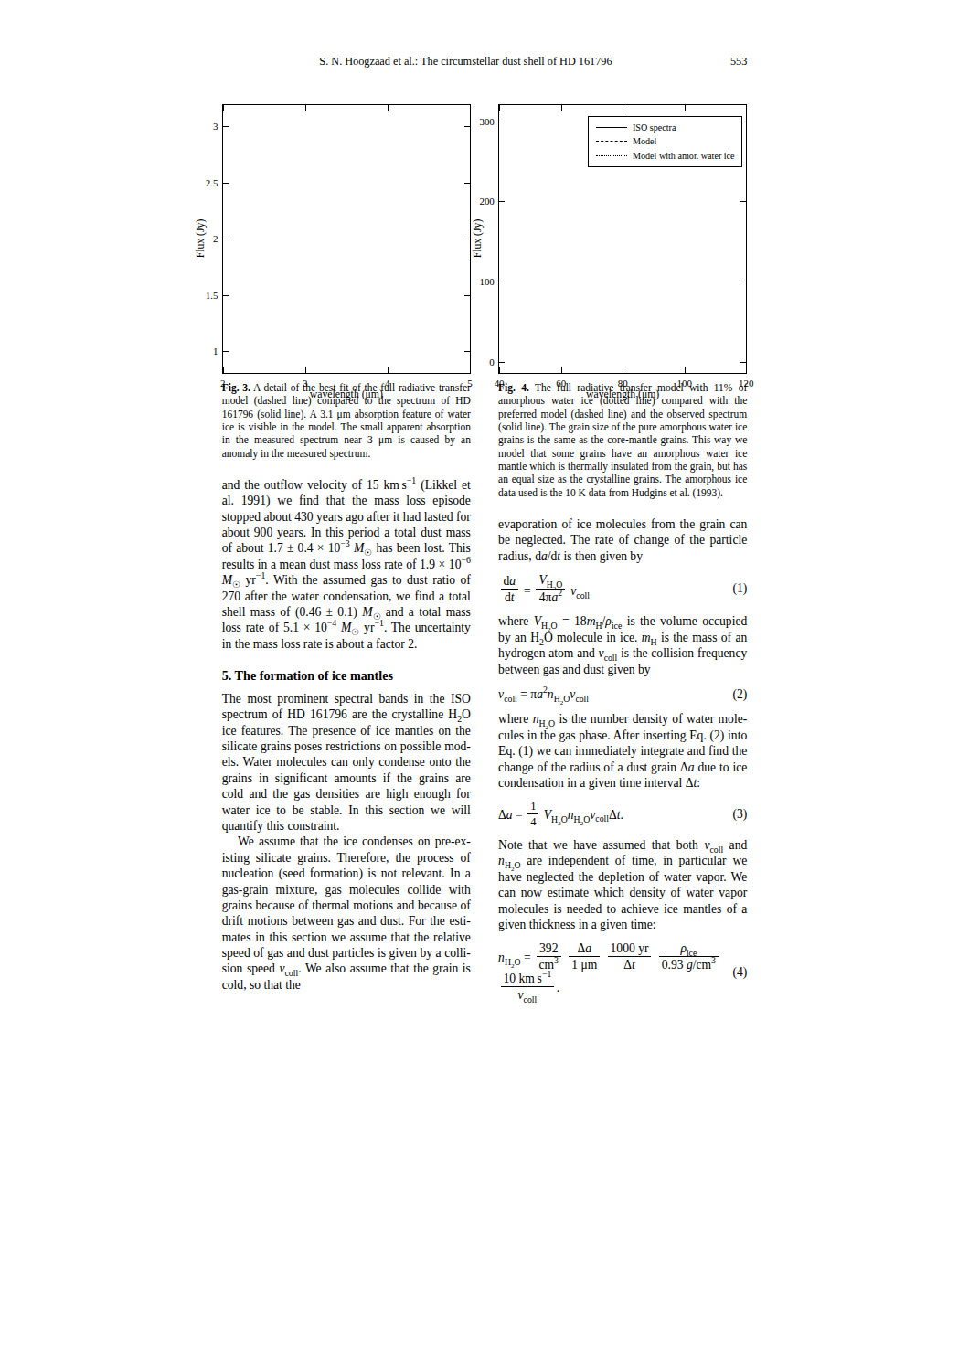S. N. Hoogzaad et al.: The circumstellar dust shell of HD 161796
553
Flux (Jy) wavelength (μm) 1 1.5 2 2.5 3 2 3 4 5
Fig. 3. A detail of the best fit of the full radiative transfer model (dashed line) compared to the spectrum of HD 161796 (solid line). A 3.1 μm absorption feature of water ice is visible in the model. The small apparent absorption in the measured spectrum near 3 μm is caused by an anomaly in the measured spectrum.
and the outflow velocity of 15 km s−1 (Likkel et al. 1991) we find that the mass loss episode stopped about 430 years ago after it had lasted for about 900 years. In this period a total dust mass of about 1.7 ± 0.4 × 10−3 M☉ has been lost. This results in a mean dust mass loss rate of 1.9 × 10−6 M☉ yr−1. With the assumed gas to dust ratio of 270 after the water condensation, we find a total shell mass of (0.46 ± 0.1) M☉ and a total mass loss rate of 5.1 × 10−4 M☉ yr−1. The uncertainty in the mass loss rate is about a factor 2.
5. The formation of ice mantles
The most prominent spectral bands in the ISO spectrum of HD 161796 are the crystalline H2O ice features. The presence of ice mantles on the silicate grains poses restrictions on possible models. Water molecules can only condense onto the grains in significant amounts if the grains are cold and the gas densities are high enough for water ice to be stable. In this section we will quantify this constraint.
We assume that the ice condenses on pre-existing silicate grains. Therefore, the process of nucleation (seed formation) is not relevant. In a gas-grain mixture, gas molecules collide with grains because of thermal motions and because of drift motions between gas and dust. For the estimates in this section we assume that the relative speed of gas and dust particles is given by a collision speed vcoll. We also assume that the grain is cold, so that the
Flux (Jy) wavelength (μm)
ISO spectra
Model
Model with amor. water ice
0 100 200 300 40 60 80 100 120
Fig. 4. The full radiative transfer model with 11% of amorphous water ice (dotted line) compared with the preferred model (dashed line) and the observed spectrum (solid line). The grain size of the pure amorphous water ice grains is the same as the core-mantle grains. This way we model that some grains have an amorphous water ice mantle which is thermally insulated from the grain, but has an equal size as the crystalline grains. The amorphous ice data used is the 10 K data from Hudgins et al. (1993).
evaporation of ice molecules from the grain can be neglected. The rate of change of the particle radius, da/dt is then given by
da dt = VH2O 4πa2 νcoll
(1)
where VH2O = 18mH/ρice is the volume occupied by an H2O molecule in ice. mH is the mass of an hydrogen atom and νcoll is the collision frequency between gas and dust given by
νcoll = πa2nH2Ovcoll
(2)
where nH2O is the number density of water molecules in the gas phase. After inserting Eq. (2) into Eq. (1) we can immediately integrate and find the change of the radius of a dust grain Δa due to ice condensation in a given time interval Δt:
Δa = 14 VH2OnH2OvcollΔt.
(3)
Note that we have assumed that both vcoll and nH2O are independent of time, in particular we have neglected the depletion of water vapor. We can now estimate which density of water vapor molecules is needed to achieve ice mantles of a given thickness in a given time:
nH2O = 392 cm3 Δa 1 μm 1000 yr Δt ρice 0.93 g/cm3 10 km s−1 vcoll.
(4)